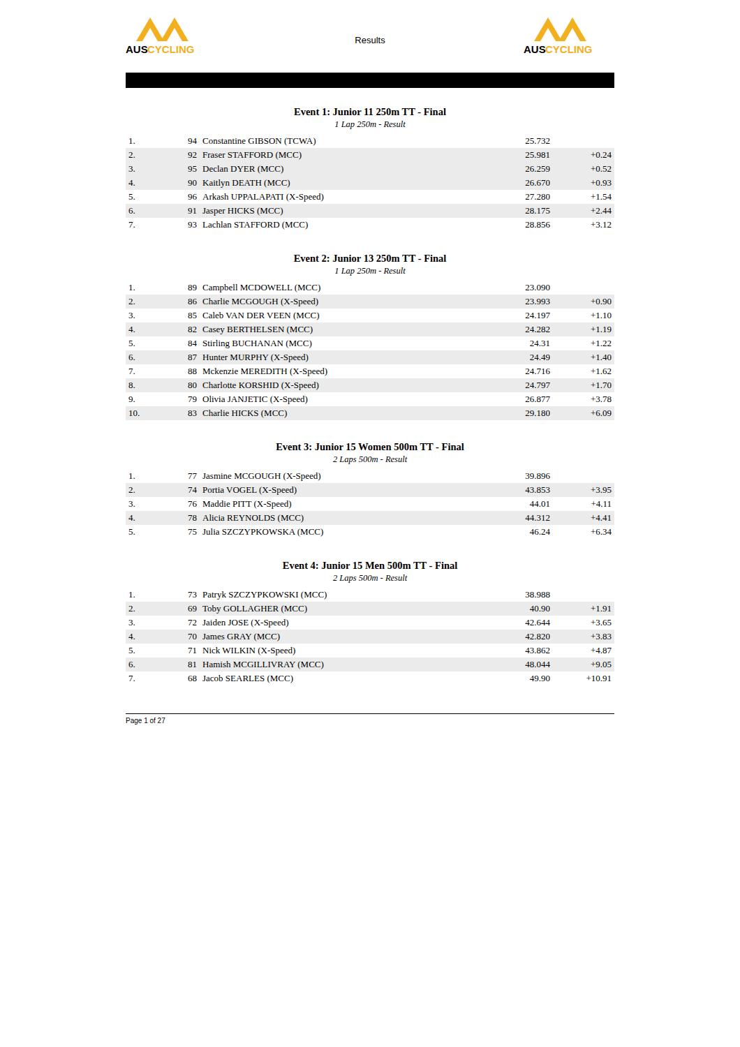AUS CYCLING
Results
AUS CYCLING
Event 1: Junior 11 250m TT - Final
1 Lap 250m - Result
| 1. | 94 | Constantine GIBSON (TCWA) | 25.732 | |
| 2. | 92 | Fraser STAFFORD (MCC) | 25.981 | +0.24 |
| 3. | 95 | Declan DYER (MCC) | 26.259 | +0.52 |
| 4. | 90 | Kaitlyn DEATH (MCC) | 26.670 | +0.93 |
| 5. | 96 | Arkash UPPALAPATI (X-Speed) | 27.280 | +1.54 |
| 6. | 91 | Jasper HICKS (MCC) | 28.175 | +2.44 |
| 7. | 93 | Lachlan STAFFORD (MCC) | 28.856 | +3.12 |
Event 2: Junior 13 250m TT - Final
1 Lap 250m - Result
| 1. | 89 | Campbell MCDOWELL (MCC) | 23.090 | |
| 2. | 86 | Charlie MCGOUGH (X-Speed) | 23.993 | +0.90 |
| 3. | 85 | Caleb VAN DER VEEN (MCC) | 24.197 | +1.10 |
| 4. | 82 | Casey BERTHELSEN (MCC) | 24.282 | +1.19 |
| 5. | 84 | Stirling BUCHANAN (MCC) | 24.31 | +1.22 |
| 6. | 87 | Hunter MURPHY (X-Speed) | 24.49 | +1.40 |
| 7. | 88 | Mckenzie MEREDITH (X-Speed) | 24.716 | +1.62 |
| 8. | 80 | Charlotte KORSHID (X-Speed) | 24.797 | +1.70 |
| 9. | 79 | Olivia JANJETIC (X-Speed) | 26.877 | +3.78 |
| 10. | 83 | Charlie HICKS (MCC) | 29.180 | +6.09 |
Event 3: Junior 15 Women 500m TT - Final
2 Laps 500m - Result
| 1. | 77 | Jasmine MCGOUGH (X-Speed) | 39.896 | |
| 2. | 74 | Portia VOGEL (X-Speed) | 43.853 | +3.95 |
| 3. | 76 | Maddie PITT (X-Speed) | 44.01 | +4.11 |
| 4. | 78 | Alicia REYNOLDS (MCC) | 44.312 | +4.41 |
| 5. | 75 | Julia SZCZYPKOWSKA (MCC) | 46.24 | +6.34 |
Event 4: Junior 15 Men 500m TT - Final
2 Laps 500m - Result
| 1. | 73 | Patryk SZCZYPKOWSKI (MCC) | 38.988 | |
| 2. | 69 | Toby GOLLAGHER (MCC) | 40.90 | +1.91 |
| 3. | 72 | Jaiden JOSE (X-Speed) | 42.644 | +3.65 |
| 4. | 70 | James GRAY (MCC) | 42.820 | +3.83 |
| 5. | 71 | Nick WILKIN (X-Speed) | 43.862 | +4.87 |
| 6. | 81 | Hamish MCGILLIVRAY (MCC) | 48.044 | +9.05 |
| 7. | 68 | Jacob SEARLES (MCC) | 49.90 | +10.91 |
Page 1 of 27